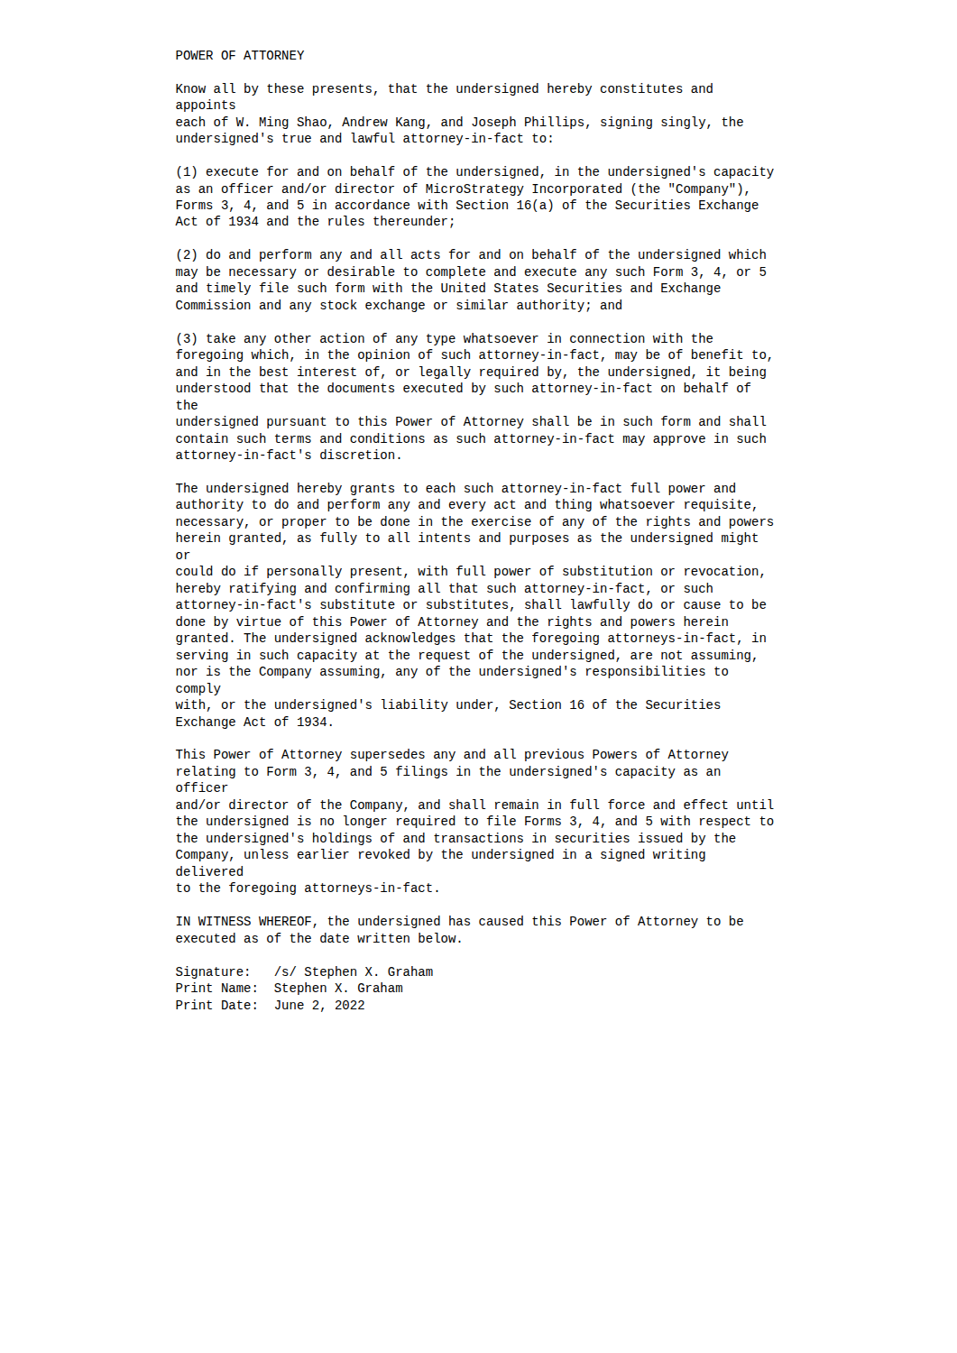POWER OF ATTORNEY

Know all by these presents, that the undersigned hereby constitutes and appoints
each of W. Ming Shao, Andrew Kang, and Joseph Phillips, signing singly, the
undersigned's true and lawful attorney-in-fact to:

(1) execute for and on behalf of the undersigned, in the undersigned's capacity
as an officer and/or director of MicroStrategy Incorporated (the "Company"),
Forms 3, 4, and 5 in accordance with Section 16(a) of the Securities Exchange
Act of 1934 and the rules thereunder;

(2) do and perform any and all acts for and on behalf of the undersigned which
may be necessary or desirable to complete and execute any such Form 3, 4, or 5
and timely file such form with the United States Securities and Exchange
Commission and any stock exchange or similar authority; and

(3) take any other action of any type whatsoever in connection with the
foregoing which, in the opinion of such attorney-in-fact, may be of benefit to,
and in the best interest of, or legally required by, the undersigned, it being
understood that the documents executed by such attorney-in-fact on behalf of the
undersigned pursuant to this Power of Attorney shall be in such form and shall
contain such terms and conditions as such attorney-in-fact may approve in such
attorney-in-fact's discretion.

The undersigned hereby grants to each such attorney-in-fact full power and
authority to do and perform any and every act and thing whatsoever requisite,
necessary, or proper to be done in the exercise of any of the rights and powers
herein granted, as fully to all intents and purposes as the undersigned might or
could do if personally present, with full power of substitution or revocation,
hereby ratifying and confirming all that such attorney-in-fact, or such
attorney-in-fact's substitute or substitutes, shall lawfully do or cause to be
done by virtue of this Power of Attorney and the rights and powers herein
granted. The undersigned acknowledges that the foregoing attorneys-in-fact, in
serving in such capacity at the request of the undersigned, are not assuming,
nor is the Company assuming, any of the undersigned's responsibilities to comply
with, or the undersigned's liability under, Section 16 of the Securities
Exchange Act of 1934.

This Power of Attorney supersedes any and all previous Powers of Attorney
relating to Form 3, 4, and 5 filings in the undersigned's capacity as an officer
and/or director of the Company, and shall remain in full force and effect until
the undersigned is no longer required to file Forms 3, 4, and 5 with respect to
the undersigned's holdings of and transactions in securities issued by the
Company, unless earlier revoked by the undersigned in a signed writing delivered
to the foregoing attorneys-in-fact.

IN WITNESS WHEREOF, the undersigned has caused this Power of Attorney to be
executed as of the date written below.

Signature:   /s/ Stephen X. Graham
Print Name:  Stephen X. Graham
Print Date:  June 2, 2022